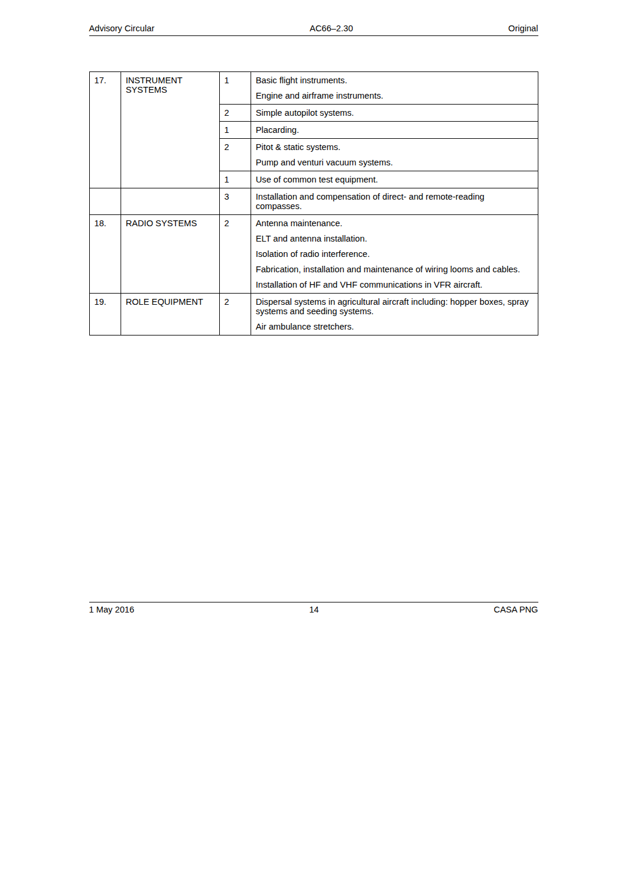Advisory Circular
AC66–2.30
Original
| 17. | INSTRUMENT SYSTEMS | 1 | Basic flight instruments. Engine and airframe instruments. |
| 2 | Simple autopilot systems. |
| 1 | Placarding. |
| 2 | Pitot & static systems. Pump and venturi vacuum systems. |
| 1 | Use of common test equipment. |
| | | 3 | Installation and compensation of direct- and remote-reading compasses. |
| 18. | RADIO SYSTEMS | 2 | Antenna maintenance. ELT and antenna installation. Isolation of radio interference. Fabrication, installation and maintenance of wiring looms and cables. Installation of HF and VHF communications in VFR aircraft. |
| 19. | ROLE EQUIPMENT | 2 | Dispersal systems in agricultural aircraft including: hopper boxes, spray systems and seeding systems. Air ambulance stretchers. |
1 May 2016
14
CASA PNG